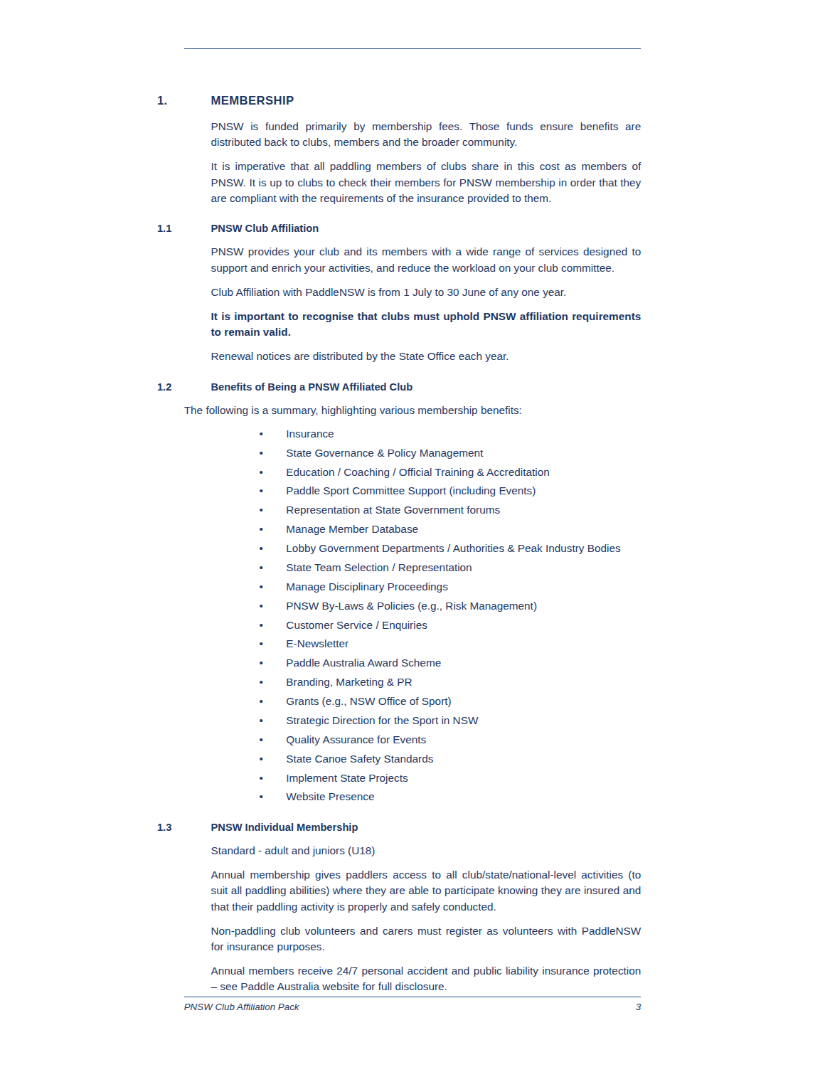1. MEMBERSHIP
PNSW is funded primarily by membership fees. Those funds ensure benefits are distributed back to clubs, members and the broader community.
It is imperative that all paddling members of clubs share in this cost as members of PNSW. It is up to clubs to check their members for PNSW membership in order that they are compliant with the requirements of the insurance provided to them.
1.1 PNSW Club Affiliation
PNSW provides your club and its members with a wide range of services designed to support and enrich your activities, and reduce the workload on your club committee.
Club Affiliation with PaddleNSW is from 1 July to 30 June of any one year.
It is important to recognise that clubs must uphold PNSW affiliation requirements to remain valid.
Renewal notices are distributed by the State Office each year.
1.2 Benefits of Being a PNSW Affiliated Club
The following is a summary, highlighting various membership benefits:
Insurance
State Governance & Policy Management
Education / Coaching / Official Training & Accreditation
Paddle Sport Committee Support (including Events)
Representation at State Government forums
Manage Member Database
Lobby Government Departments / Authorities & Peak Industry Bodies
State Team Selection / Representation
Manage Disciplinary Proceedings
PNSW By-Laws & Policies (e.g., Risk Management)
Customer Service / Enquiries
E-Newsletter
Paddle Australia Award Scheme
Branding, Marketing & PR
Grants (e.g., NSW Office of Sport)
Strategic Direction for the Sport in NSW
Quality Assurance for Events
State Canoe Safety Standards
Implement State Projects
Website Presence
1.3 PNSW Individual Membership
Standard - adult and juniors (U18)
Annual membership gives paddlers access to all club/state/national-level activities (to suit all paddling abilities) where they are able to participate knowing they are insured and that their paddling activity is properly and safely conducted.
Non-paddling club volunteers and carers must register as volunteers with PaddleNSW for insurance purposes.
Annual members receive 24/7 personal accident and public liability insurance protection – see Paddle Australia website for full disclosure.
PNSW Club Affiliation Pack 3